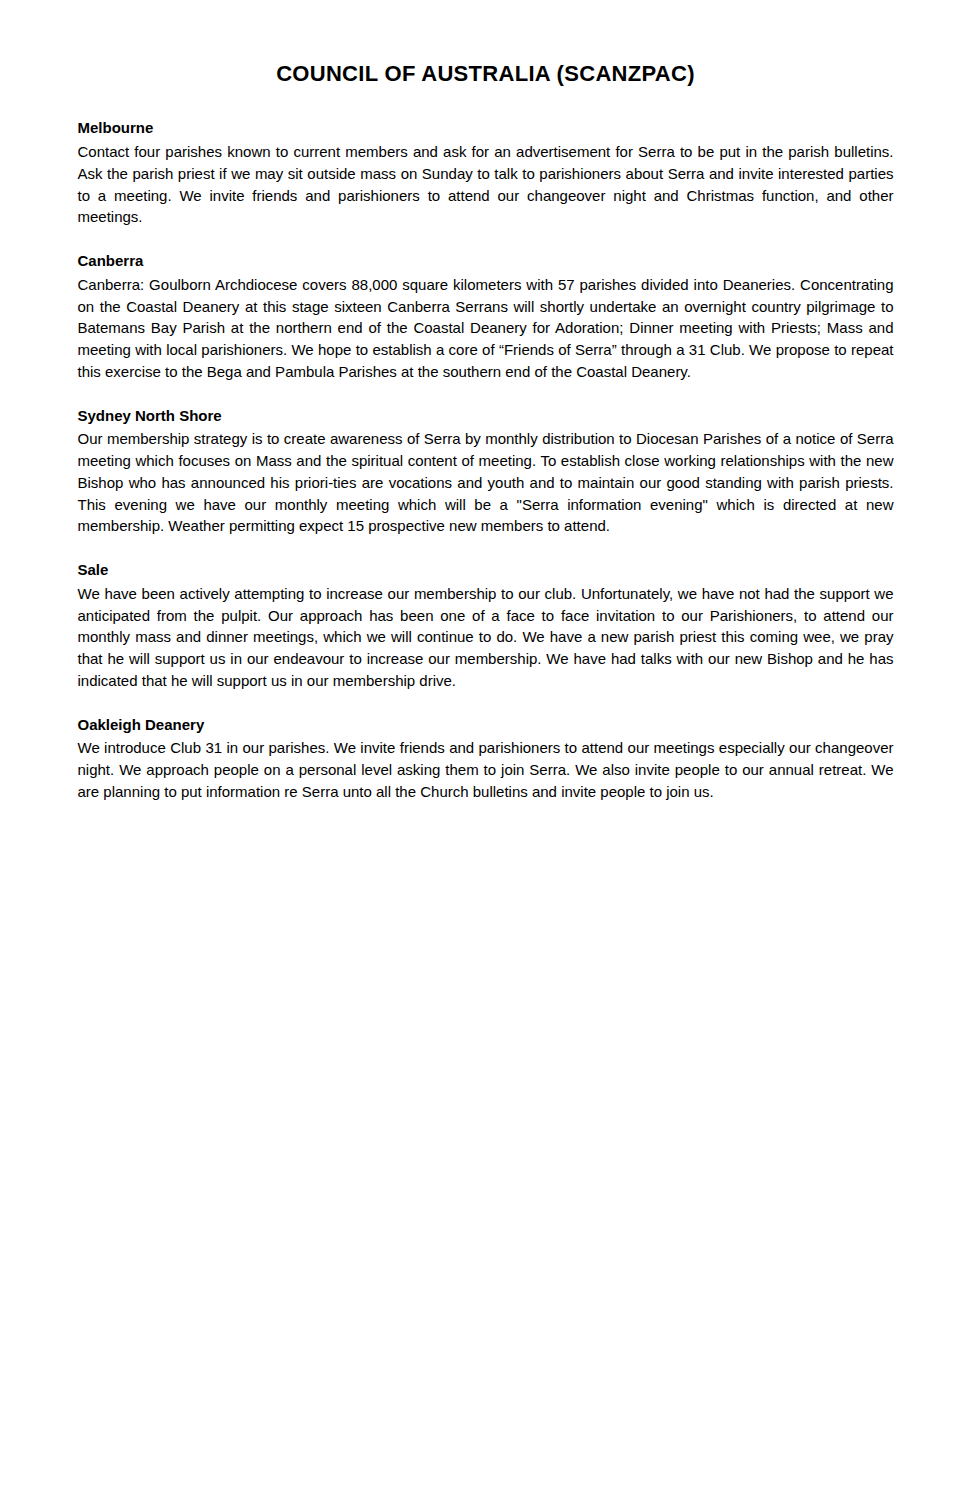COUNCIL OF AUSTRALIA (SCANZPAC)
Melbourne
Contact four parishes known to current members and ask for an advertisement for Serra to be put in the parish bulletins. Ask the parish priest if we may sit outside mass on Sunday to talk to parishioners about Serra and invite interested parties to a meeting. We invite friends and parishioners to attend our changeover night and Christmas function, and other meetings.
Canberra
Canberra: Goulborn Archdiocese covers 88,000 square kilometers with 57 parishes divided into Deaneries. Concentrating on the Coastal Deanery at this stage sixteen Canberra Serrans will shortly undertake an overnight country pilgrimage to Batemans Bay Parish at the northern end of the Coastal Deanery for Adoration; Dinner meeting with Priests; Mass and meeting with local parishioners. We hope to establish a core of “Friends of Serra” through a 31 Club. We propose to repeat this exercise to the Bega and Pambula Parishes at the southern end of the Coastal Deanery.
Sydney North Shore
Our membership strategy is to create awareness of Serra by monthly distribution to Diocesan Parishes of a notice of Serra meeting which focuses on Mass and the spiritual content of meeting. To establish close working relationships with the new Bishop who has announced his priori-ties are vocations and youth and to maintain our good standing with parish priests. This evening we have our monthly meeting which will be a "Serra information evening" which is directed at new membership. Weather permitting expect 15 prospective new members to attend.
Sale
We have been actively attempting to increase our membership to our club. Unfortunately, we have not had the support we anticipated from the pulpit. Our approach has been one of a face to face invitation to our Parishioners, to attend our monthly mass and dinner meetings, which we will continue to do. We have a new parish priest this coming wee, we pray that he will support us in our endeavour to increase our membership. We have had talks with our new Bishop and he has indicated that he will support us in our membership drive.
Oakleigh Deanery
We introduce Club 31 in our parishes. We invite friends and parishioners to attend our meetings especially our changeover night. We approach people on a personal level asking them to join Serra. We also invite people to our annual retreat. We are planning to put information re Serra unto all the Church bulletins and invite people to join us.